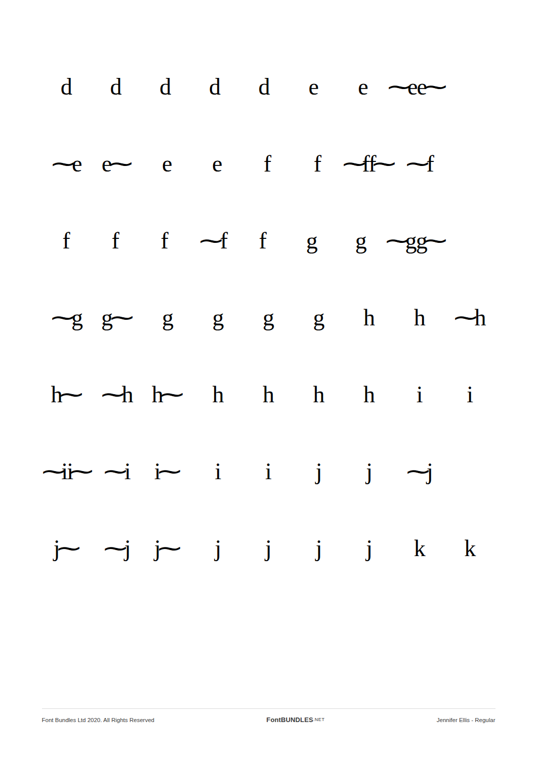d d d d d e e ee
e e e e f f ff f
f f f f f g g gg
g g g g g g h h h
h h h h h h h i i
ii i i i i j j j
j j j j j j j k k
Font Bundles Ltd 2020. All Rights Reserved
FontBUNDLES.NET
Jennifer Ellis - Regular